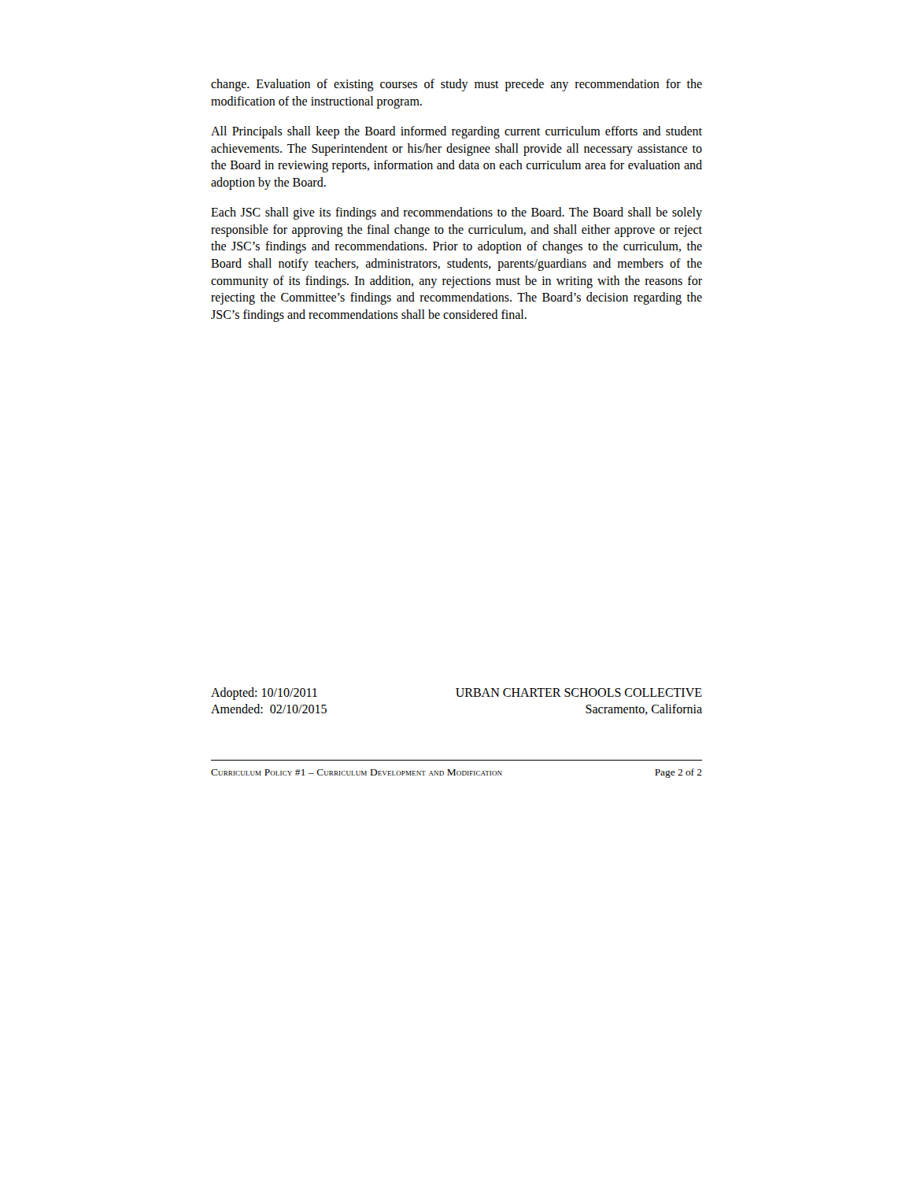change. Evaluation of existing courses of study must precede any recommendation for the modification of the instructional program.
All Principals shall keep the Board informed regarding current curriculum efforts and student achievements. The Superintendent or his/her designee shall provide all necessary assistance to the Board in reviewing reports, information and data on each curriculum area for evaluation and adoption by the Board.
Each JSC shall give its findings and recommendations to the Board. The Board shall be solely responsible for approving the final change to the curriculum, and shall either approve or reject the JSC’s findings and recommendations. Prior to adoption of changes to the curriculum, the Board shall notify teachers, administrators, students, parents/guardians and members of the community of its findings. In addition, any rejections must be in writing with the reasons for rejecting the Committee’s findings and recommendations. The Board’s decision regarding the JSC’s findings and recommendations shall be considered final.
| Adopted: 10/10/2011 | URBAN CHARTER SCHOOLS COLLECTIVE |
| Amended: 02/10/2015 | Sacramento, California |
Curriculum Policy #1 – Curriculum Development and Modification
Page 2 of 2